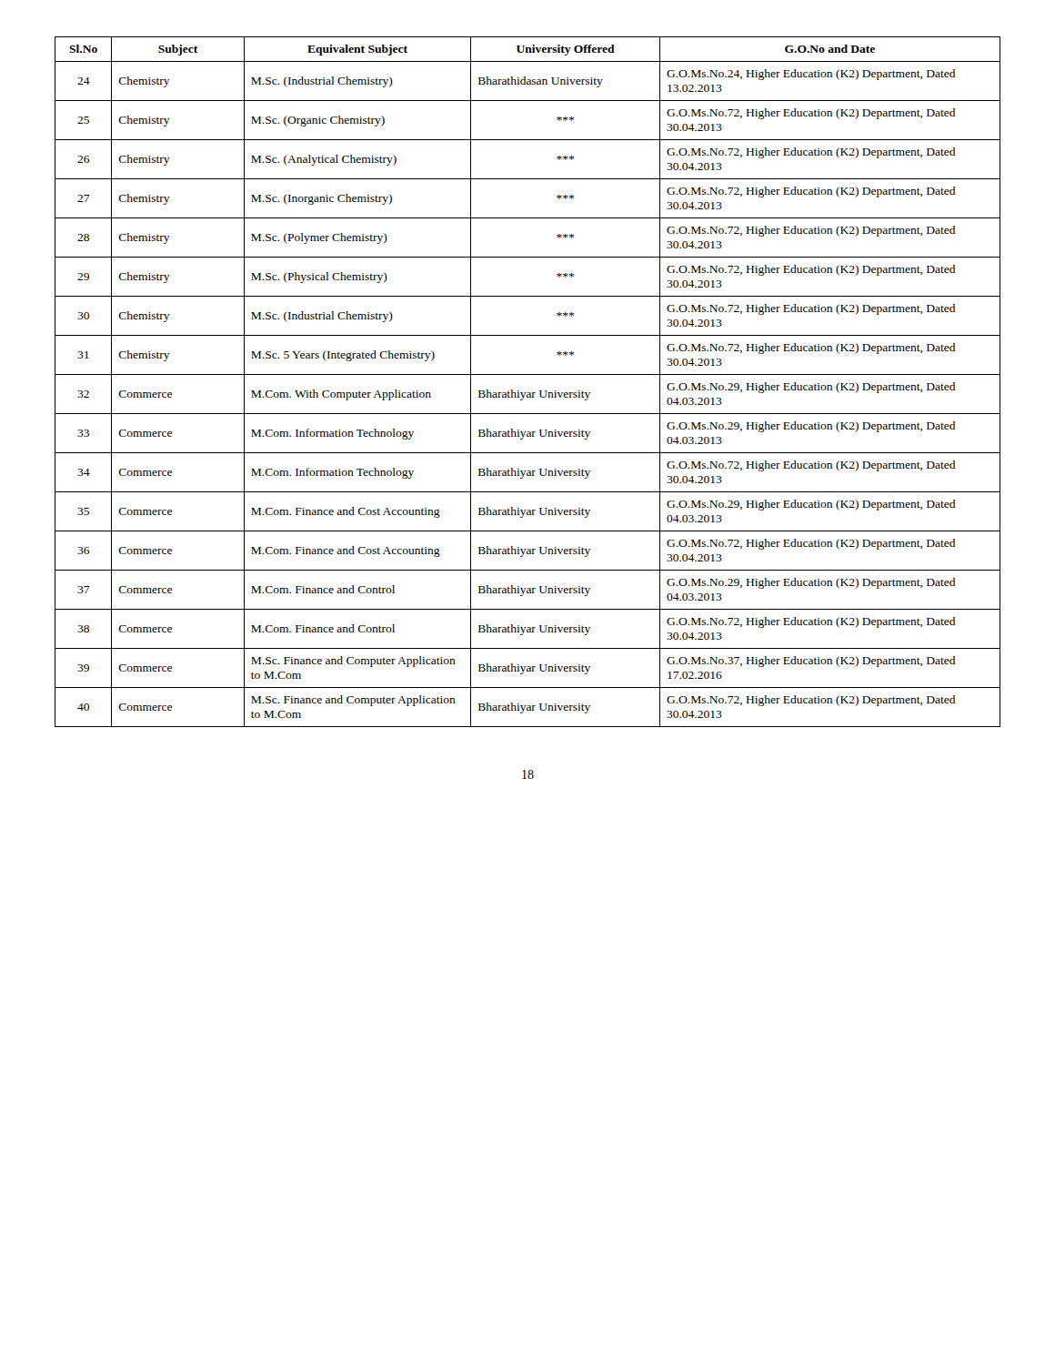| Sl.No | Subject | Equivalent Subject | University Offered | G.O.No and Date |
| --- | --- | --- | --- | --- |
| 24 | Chemistry | M.Sc. (Industrial Chemistry) | Bharathidasan University | G.O.Ms.No.24, Higher Education (K2) Department, Dated 13.02.2013 |
| 25 | Chemistry | M.Sc. (Organic Chemistry) | *** | G.O.Ms.No.72, Higher Education (K2) Department, Dated 30.04.2013 |
| 26 | Chemistry | M.Sc. (Analytical Chemistry) | *** | G.O.Ms.No.72, Higher Education (K2) Department, Dated 30.04.2013 |
| 27 | Chemistry | M.Sc. (Inorganic Chemistry) | *** | G.O.Ms.No.72, Higher Education (K2) Department, Dated 30.04.2013 |
| 28 | Chemistry | M.Sc. (Polymer Chemistry) | *** | G.O.Ms.No.72, Higher Education (K2) Department, Dated 30.04.2013 |
| 29 | Chemistry | M.Sc. (Physical Chemistry) | *** | G.O.Ms.No.72, Higher Education (K2) Department, Dated 30.04.2013 |
| 30 | Chemistry | M.Sc. (Industrial Chemistry) | *** | G.O.Ms.No.72, Higher Education (K2) Department, Dated 30.04.2013 |
| 31 | Chemistry | M.Sc. 5 Years (Integrated Chemistry) | *** | G.O.Ms.No.72, Higher Education (K2) Department, Dated 30.04.2013 |
| 32 | Commerce | M.Com. With Computer Application | Bharathiyar University | G.O.Ms.No.29, Higher Education (K2) Department, Dated 04.03.2013 |
| 33 | Commerce | M.Com. Information Technology | Bharathiyar University | G.O.Ms.No.29, Higher Education (K2) Department, Dated 04.03.2013 |
| 34 | Commerce | M.Com. Information Technology | Bharathiyar University | G.O.Ms.No.72, Higher Education (K2) Department, Dated 30.04.2013 |
| 35 | Commerce | M.Com. Finance and Cost Accounting | Bharathiyar University | G.O.Ms.No.29, Higher Education (K2) Department, Dated 04.03.2013 |
| 36 | Commerce | M.Com. Finance and Cost Accounting | Bharathiyar University | G.O.Ms.No.72, Higher Education (K2) Department, Dated 30.04.2013 |
| 37 | Commerce | M.Com. Finance and Control | Bharathiyar University | G.O.Ms.No.29, Higher Education (K2) Department, Dated 04.03.2013 |
| 38 | Commerce | M.Com. Finance and Control | Bharathiyar University | G.O.Ms.No.72, Higher Education (K2) Department, Dated 30.04.2013 |
| 39 | Commerce | M.Sc. Finance and Computer Application to M.Com | Bharathiyar University | G.O.Ms.No.37, Higher Education (K2) Department, Dated 17.02.2016 |
| 40 | Commerce | M.Sc. Finance and Computer Application to M.Com | Bharathiyar University | G.O.Ms.No.72, Higher Education (K2) Department, Dated 30.04.2013 |
18